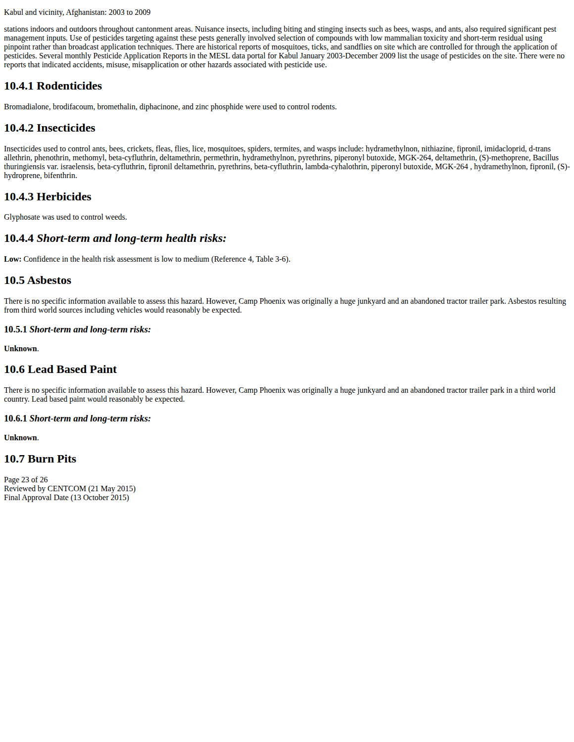Kabul and vicinity, Afghanistan: 2003 to 2009
stations indoors and outdoors throughout cantonment areas. Nuisance insects, including biting and stinging insects such as bees, wasps, and ants, also required significant pest management inputs. Use of pesticides targeting against these pests generally involved selection of compounds with low mammalian toxicity and short-term residual using pinpoint rather than broadcast application techniques. There are historical reports of mosquitoes, ticks, and sandflies on site which are controlled for through the application of pesticides. Several monthly Pesticide Application Reports in the MESL data portal for Kabul January 2003-December 2009 list the usage of pesticides on the site. There were no reports that indicated accidents, misuse, misapplication or other hazards associated with pesticide use.
10.4.1 Rodenticides
Bromadialone, brodifacoum, bromethalin, diphacinone, and zinc phosphide were used to control rodents.
10.4.2 Insecticides
Insecticides used to control ants, bees, crickets, fleas, flies, lice, mosquitoes, spiders, termites, and wasps include: hydramethylnon, nithiazine, fipronil, imidacloprid, d-trans allethrin, phenothrin, methomyl, beta-cyfluthrin, deltamethrin, permethrin, hydramethylnon, pyrethrins, piperonyl butoxide, MGK-264, deltamethrin, (S)-methoprene, Bacillus thuringiensis var. israelensis, beta-cyfluthrin, fipronil deltamethrin, pyrethrins, beta-cyfluthrin, lambda-cyhalothrin, piperonyl butoxide, MGK-264 , hydramethylnon, fipronil, (S)-hydroprene, bifenthrin.
10.4.3 Herbicides
Glyphosate was used to control weeds.
10.4.4 Short-term and long-term health risks:
Low: Confidence in the health risk assessment is low to medium (Reference 4, Table 3-6).
10.5 Asbestos
There is no specific information available to assess this hazard. However, Camp Phoenix was originally a huge junkyard and an abandoned tractor trailer park. Asbestos resulting from third world sources including vehicles would reasonably be expected.
10.5.1 Short-term and long-term risks:
Unknown.
10.6 Lead Based Paint
There is no specific information available to assess this hazard. However, Camp Phoenix was originally a huge junkyard and an abandoned tractor trailer park in a third world country. Lead based paint would reasonably be expected.
10.6.1 Short-term and long-term risks:
Unknown.
10.7 Burn Pits
Page 23 of 26
Reviewed by CENTCOM (21 May 2015)
Final Approval Date (13 October 2015)